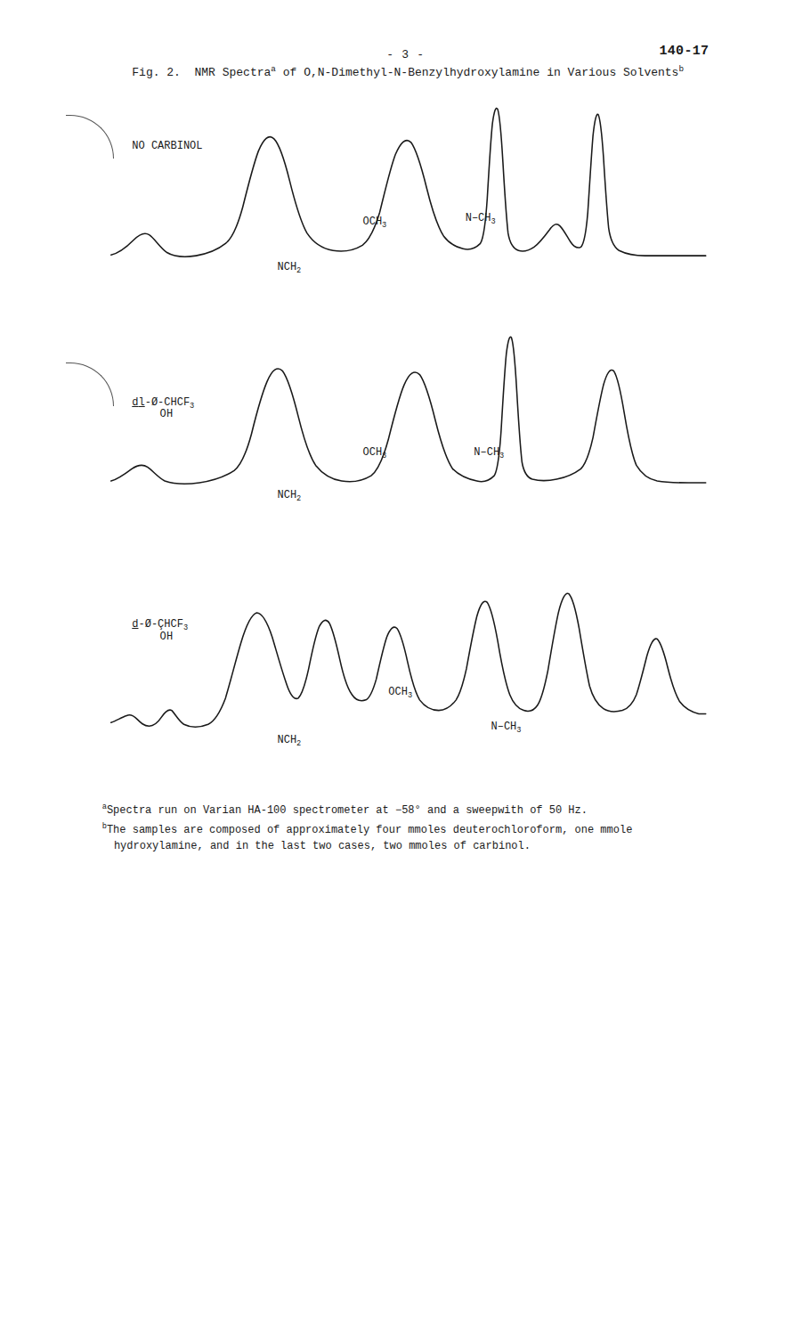- 3 -
140-17
Fig. 2. NMR Spectraa of O,N-Dimethyl-N-Benzylhydroxylamine in Various Solventsb
NO CARBINOL
OCH3
N–CH3
NCH2
dl-Ø-CHCF3 OH
OCH3
N–CH3
NCH2
d-Ø-ÇHCF3 OH
OCH3
N–CH3
NCH2
aSpectra run on Varian HA-100 spectrometer at −58° and a sweepwith of 50 Hz.
bThe samples are composed of approximately four mmoles deuterochloroform, one mmole hydroxylamine, and in the last two cases, two mmoles of carbinol.